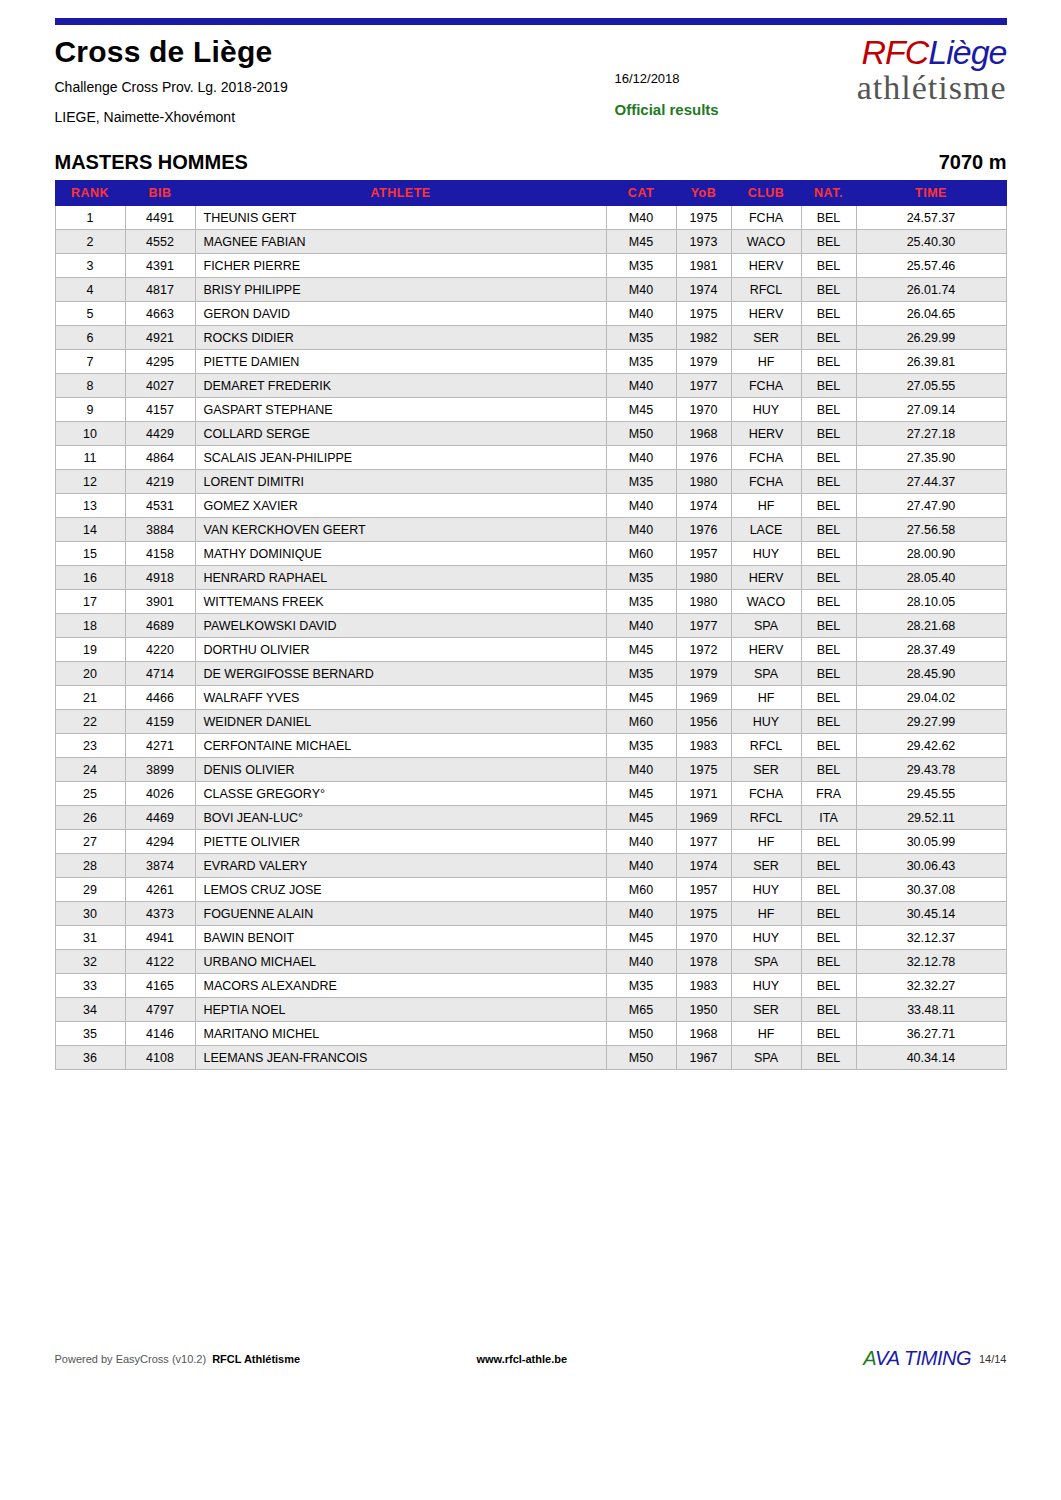Cross de Liège
Challenge Cross Prov. Lg. 2018-2019
LIEGE, Naimette-Xhovémont
16/12/2018
Official results
RFCLiège
athlétisme
MASTERS HOMMES
7070 m
| RANK | BIB | ATHLETE | CAT | YoB | CLUB | NAT. | TIME |
| --- | --- | --- | --- | --- | --- | --- | --- |
| 1 | 4491 | THEUNIS GERT | M40 | 1975 | FCHA | BEL | 24.57.37 |
| 2 | 4552 | MAGNEE FABIAN | M45 | 1973 | WACO | BEL | 25.40.30 |
| 3 | 4391 | FICHER PIERRE | M35 | 1981 | HERV | BEL | 25.57.46 |
| 4 | 4817 | BRISY PHILIPPE | M40 | 1974 | RFCL | BEL | 26.01.74 |
| 5 | 4663 | GERON DAVID | M40 | 1975 | HERV | BEL | 26.04.65 |
| 6 | 4921 | ROCKS DIDIER | M35 | 1982 | SER | BEL | 26.29.99 |
| 7 | 4295 | PIETTE DAMIEN | M35 | 1979 | HF | BEL | 26.39.81 |
| 8 | 4027 | DEMARET FREDERIK | M40 | 1977 | FCHA | BEL | 27.05.55 |
| 9 | 4157 | GASPART STEPHANE | M45 | 1970 | HUY | BEL | 27.09.14 |
| 10 | 4429 | COLLARD SERGE | M50 | 1968 | HERV | BEL | 27.27.18 |
| 11 | 4864 | SCALAIS JEAN-PHILIPPE | M40 | 1976 | FCHA | BEL | 27.35.90 |
| 12 | 4219 | LORENT DIMITRI | M35 | 1980 | FCHA | BEL | 27.44.37 |
| 13 | 4531 | GOMEZ XAVIER | M40 | 1974 | HF | BEL | 27.47.90 |
| 14 | 3884 | VAN KERCKHOVEN GEERT | M40 | 1976 | LACE | BEL | 27.56.58 |
| 15 | 4158 | MATHY DOMINIQUE | M60 | 1957 | HUY | BEL | 28.00.90 |
| 16 | 4918 | HENRARD RAPHAEL | M35 | 1980 | HERV | BEL | 28.05.40 |
| 17 | 3901 | WITTEMANS FREEK | M35 | 1980 | WACO | BEL | 28.10.05 |
| 18 | 4689 | PAWELKOWSKI DAVID | M40 | 1977 | SPA | BEL | 28.21.68 |
| 19 | 4220 | DORTHU OLIVIER | M45 | 1972 | HERV | BEL | 28.37.49 |
| 20 | 4714 | DE WERGIFOSSE BERNARD | M35 | 1979 | SPA | BEL | 28.45.90 |
| 21 | 4466 | WALRAFF YVES | M45 | 1969 | HF | BEL | 29.04.02 |
| 22 | 4159 | WEIDNER DANIEL | M60 | 1956 | HUY | BEL | 29.27.99 |
| 23 | 4271 | CERFONTAINE MICHAEL | M35 | 1983 | RFCL | BEL | 29.42.62 |
| 24 | 3899 | DENIS OLIVIER | M40 | 1975 | SER | BEL | 29.43.78 |
| 25 | 4026 | CLASSE GREGORY° | M45 | 1971 | FCHA | FRA | 29.45.55 |
| 26 | 4469 | BOVI JEAN-LUC° | M45 | 1969 | RFCL | ITA | 29.52.11 |
| 27 | 4294 | PIETTE OLIVIER | M40 | 1977 | HF | BEL | 30.05.99 |
| 28 | 3874 | EVRARD VALERY | M40 | 1974 | SER | BEL | 30.06.43 |
| 29 | 4261 | LEMOS CRUZ JOSE | M60 | 1957 | HUY | BEL | 30.37.08 |
| 30 | 4373 | FOGUENNE ALAIN | M40 | 1975 | HF | BEL | 30.45.14 |
| 31 | 4941 | BAWIN BENOIT | M45 | 1970 | HUY | BEL | 32.12.37 |
| 32 | 4122 | URBANO MICHAEL | M40 | 1978 | SPA | BEL | 32.12.78 |
| 33 | 4165 | MACORS ALEXANDRE | M35 | 1983 | HUY | BEL | 32.32.27 |
| 34 | 4797 | HEPTIA NOEL | M65 | 1950 | SER | BEL | 33.48.11 |
| 35 | 4146 | MARITANO MICHEL | M50 | 1968 | HF | BEL | 36.27.71 |
| 36 | 4108 | LEEMANS JEAN-FRANCOIS | M50 | 1967 | SPA | BEL | 40.34.14 |
Powered by EasyCross (v10.2) RFCL Athlétisme
www.rfcl-athle.be
AVA TIMING 14/14